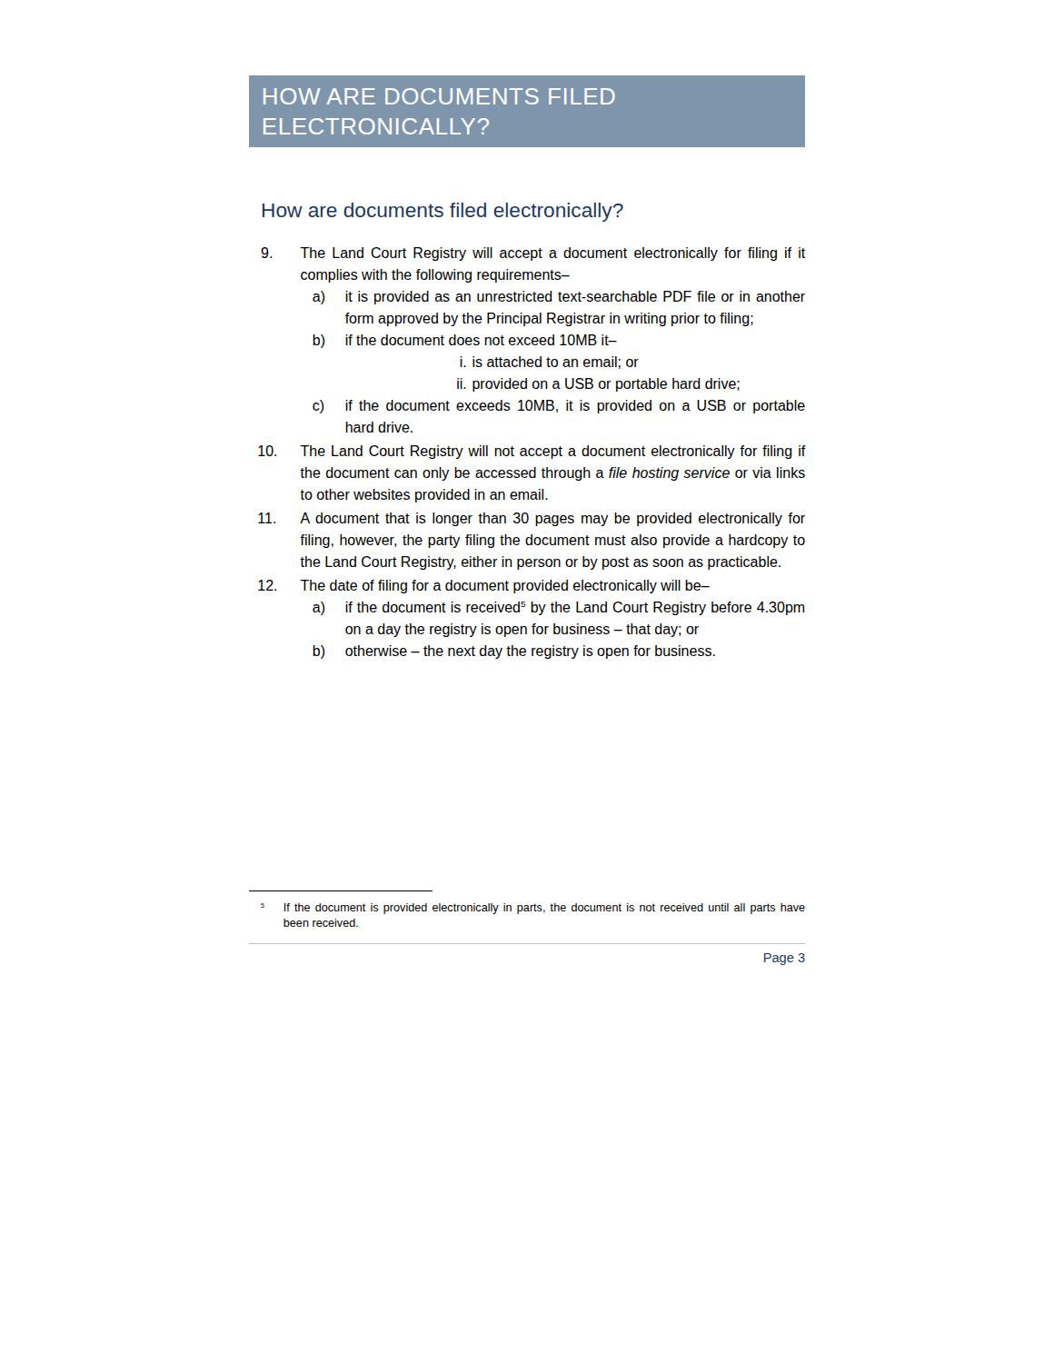HOW ARE DOCUMENTS FILED ELECTRONICALLY?
How are documents filed electronically?
The Land Court Registry will accept a document electronically for filing if it complies with the following requirements–
it is provided as an unrestricted text-searchable PDF file or in another form approved by the Principal Registrar in writing prior to filing;
if the document does not exceed 10MB it–
is attached to an email; or
provided on a USB or portable hard drive;
if the document exceeds 10MB, it is provided on a USB or portable hard drive.
The Land Court Registry will not accept a document electronically for filing if the document can only be accessed through a file hosting service or via links to other websites provided in an email.
A document that is longer than 30 pages may be provided electronically for filing, however, the party filing the document must also provide a hardcopy to the Land Court Registry, either in person or by post as soon as practicable.
The date of filing for a document provided electronically will be–
if the document is received5 by the Land Court Registry before 4.30pm on a day the registry is open for business – that day; or
otherwise – the next day the registry is open for business.
5
If the document is provided electronically in parts, the document is not received until all parts have been received.
Page 3